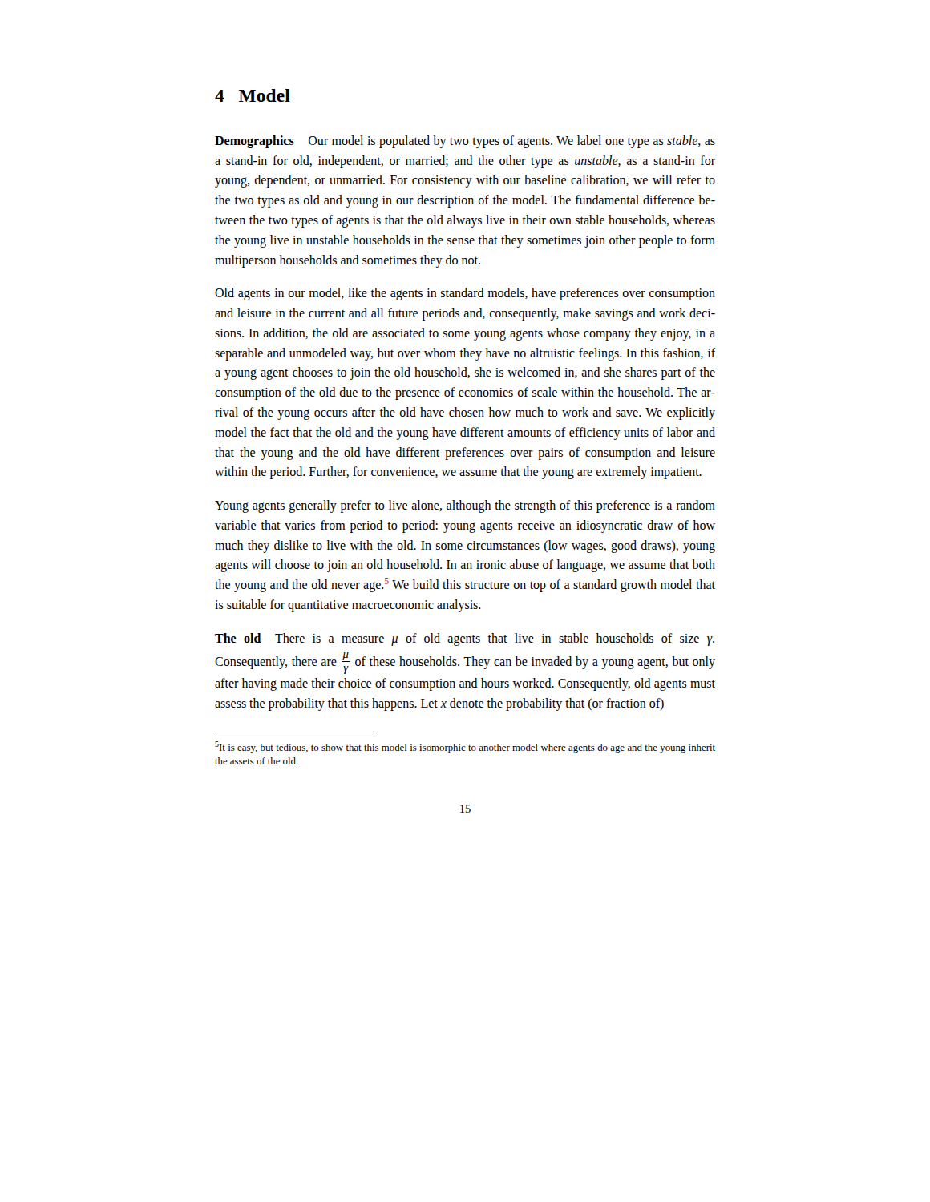4 Model
Demographics Our model is populated by two types of agents. We label one type as stable, as a stand-in for old, independent, or married; and the other type as unstable, as a stand-in for young, dependent, or unmarried. For consistency with our baseline calibration, we will refer to the two types as old and young in our description of the model. The fundamental difference between the two types of agents is that the old always live in their own stable households, whereas the young live in unstable households in the sense that they sometimes join other people to form multiperson households and sometimes they do not.
Old agents in our model, like the agents in standard models, have preferences over consumption and leisure in the current and all future periods and, consequently, make savings and work decisions. In addition, the old are associated to some young agents whose company they enjoy, in a separable and unmodeled way, but over whom they have no altruistic feelings. In this fashion, if a young agent chooses to join the old household, she is welcomed in, and she shares part of the consumption of the old due to the presence of economies of scale within the household. The arrival of the young occurs after the old have chosen how much to work and save. We explicitly model the fact that the old and the young have different amounts of efficiency units of labor and that the young and the old have different preferences over pairs of consumption and leisure within the period. Further, for convenience, we assume that the young are extremely impatient.
Young agents generally prefer to live alone, although the strength of this preference is a random variable that varies from period to period: young agents receive an idiosyncratic draw of how much they dislike to live with the old. In some circumstances (low wages, good draws), young agents will choose to join an old household. In an ironic abuse of language, we assume that both the young and the old never age.5 We build this structure on top of a standard growth model that is suitable for quantitative macroeconomic analysis.
The old There is a measure μ of old agents that live in stable households of size γ. Consequently, there are μγ of these households. They can be invaded by a young agent, but only after having made their choice of consumption and hours worked. Consequently, old agents must assess the probability that this happens. Let x denote the probability that (or fraction of)
5It is easy, but tedious, to show that this model is isomorphic to another model where agents do age and the young inherit the assets of the old.
15